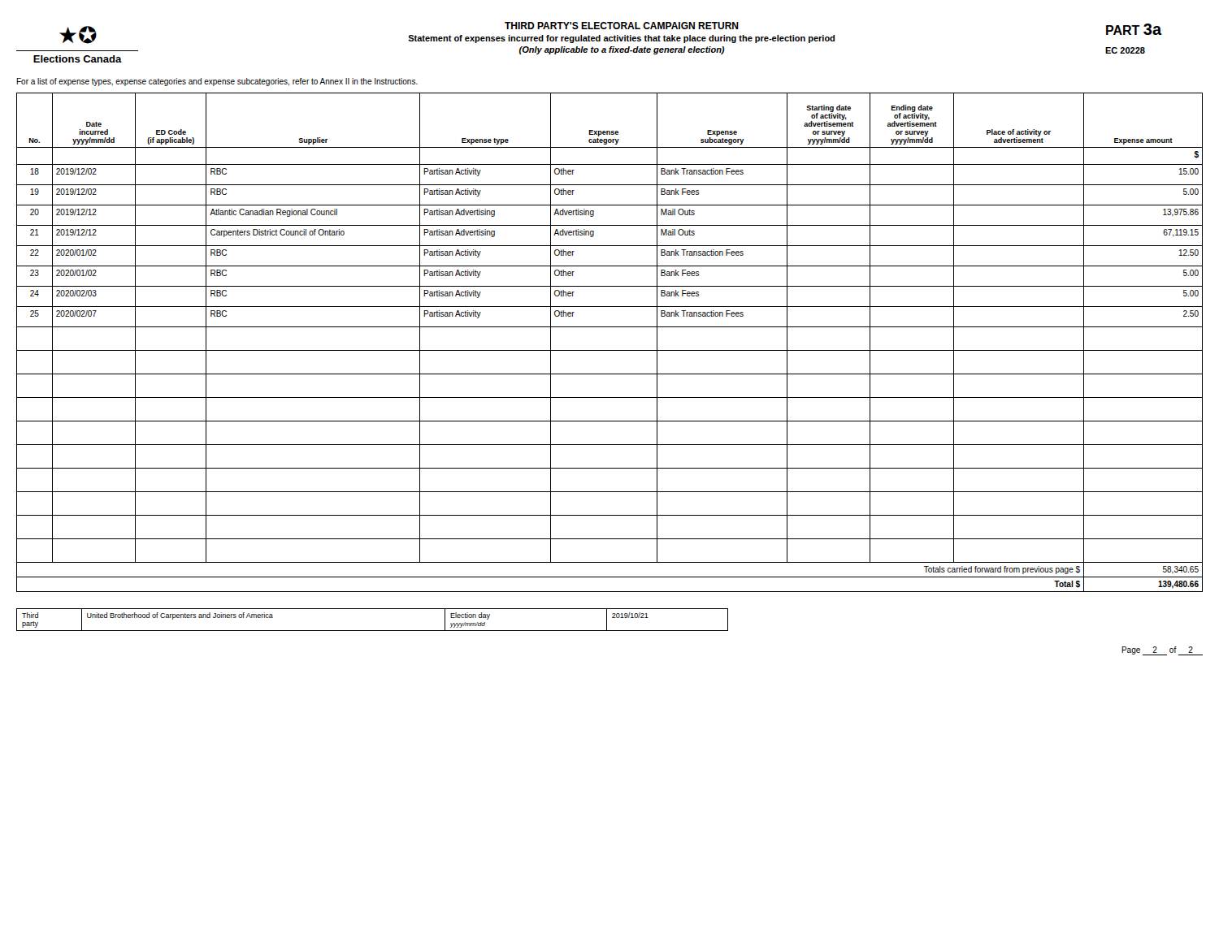★✪
Elections Canada
THIRD PARTY'S ELECTORAL CAMPAIGN RETURN
Statement of expenses incurred for regulated activities that take place during the pre-election period
(Only applicable to a fixed-date general election)
PART 3a
EC 20228
For a list of expense types, expense categories and expense subcategories, refer to Annex II in the Instructions.
| No. | Date incurred yyyy/mm/dd | ED Code (if applicable) | Supplier | Expense type | Expense category | Expense subcategory | Starting date of activity, advertisement or survey yyyy/mm/dd | Ending date of activity, advertisement or survey yyyy/mm/dd | Place of activity or advertisement | Expense amount |
| --- | --- | --- | --- | --- | --- | --- | --- | --- | --- | --- |
| | | | | | | | | | | $ |
| 18 | 2019/12/02 | | RBC | Partisan Activity | Other | Bank Transaction Fees | | | | 15.00 |
| 19 | 2019/12/02 | | RBC | Partisan Activity | Other | Bank Fees | | | | 5.00 |
| 20 | 2019/12/12 | | Atlantic Canadian Regional Council | Partisan Advertising | Advertising | Mail Outs | | | | 13,975.86 |
| 21 | 2019/12/12 | | Carpenters District Council of Ontario | Partisan Advertising | Advertising | Mail Outs | | | | 67,119.15 |
| 22 | 2020/01/02 | | RBC | Partisan Activity | Other | Bank Transaction Fees | | | | 12.50 |
| 23 | 2020/01/02 | | RBC | Partisan Activity | Other | Bank Fees | | | | 5.00 |
| 24 | 2020/02/03 | | RBC | Partisan Activity | Other | Bank Fees | | | | 5.00 |
| 25 | 2020/02/07 | | RBC | Partisan Activity | Other | Bank Transaction Fees | | | | 2.50 |
| Totals carried forward from previous page $ | 58,340.65 |
| Total $ | 139,480.66 |
| Third party | United Brotherhood of Carpenters and Joiners of America | Election day yyyy/mm/dd | 2019/10/21 |
Page 2 of 2